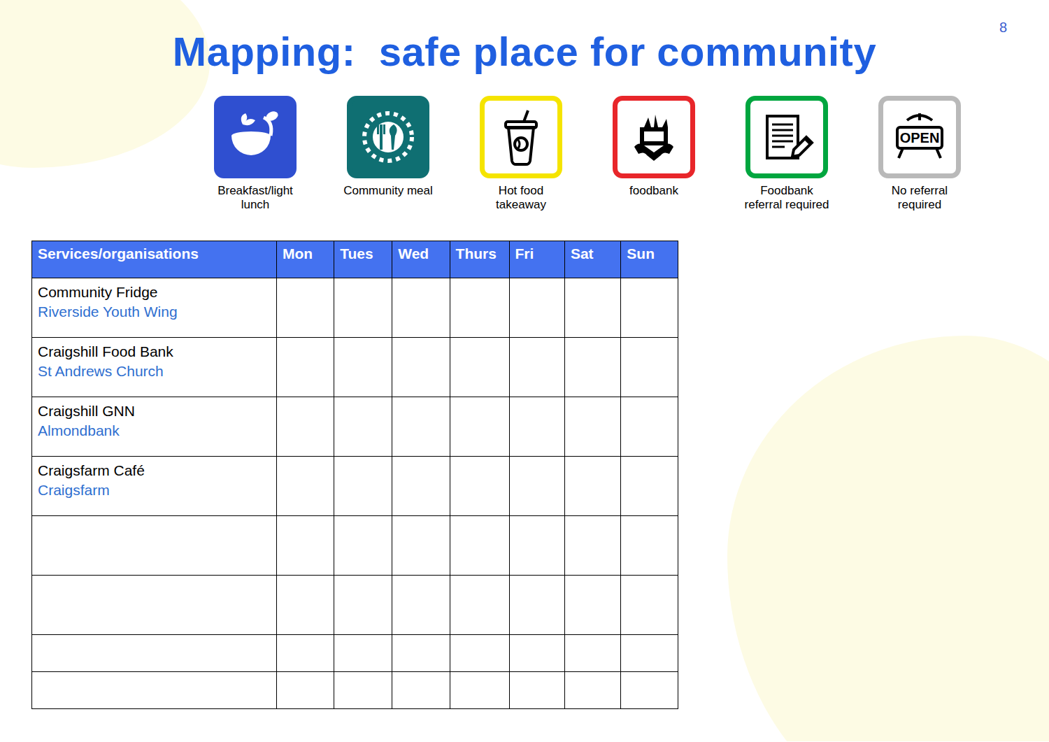8
Mapping: safe place for community
Breakfast/light lunch
Community meal
Hot food takeaway
foodbank
Foodbank referral required
OPEN
No referral required
| Services/organisations | Mon | Tues | Wed | Thurs | Fri | Sat | Sun |
| --- | --- | --- | --- | --- | --- | --- | --- |
| Community Fridge Riverside Youth Wing | | | | | | | |
| Craigshill Food Bank St Andrews Church | | | | | | | |
| Craigshill GNN Almondbank | | | | | | | |
| Craigsfarm Café Craigsfarm | | | | | | | |